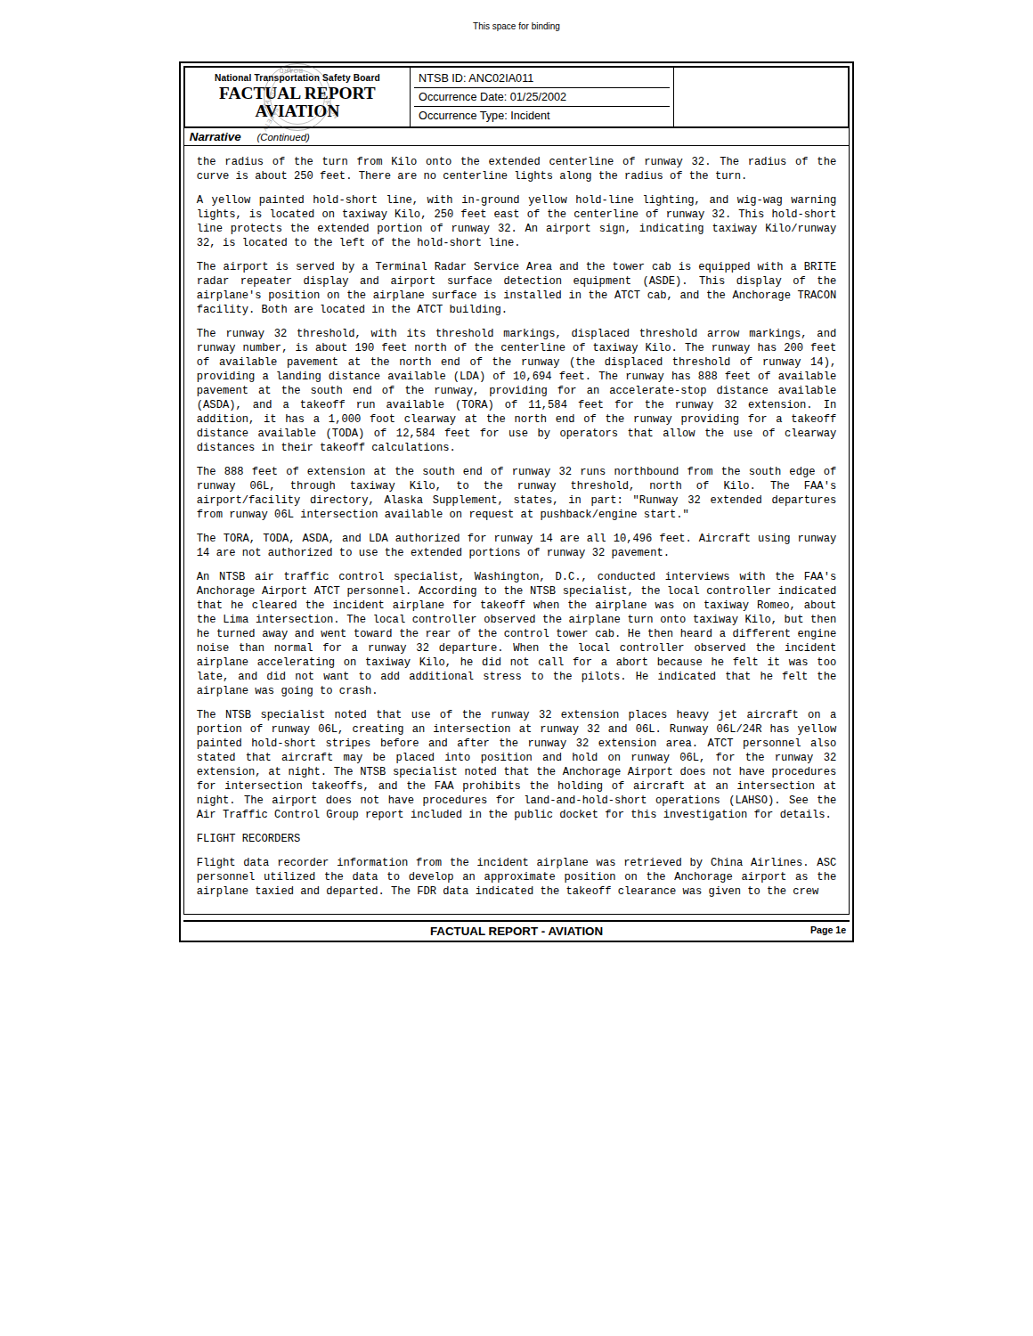This space for binding
| National Transportation Safety Board FACTUAL REPORT AVIATION TRANSP O RTATION SAFETY BOARD | / NTSB ID: ANC02IA011 / / Occurrence Date: 01/25/2002 / / Occurrence Type: Incident / | |
Narrative(Continued)
the radius of the turn from Kilo onto the extended centerline of runway 32. The radius of the curve is about 250 feet. There are no centerline lights along the radius of the turn.
A yellow painted hold-short line, with in-ground yellow hold-line lighting, and wig-wag warning lights, is located on taxiway Kilo, 250 feet east of the centerline of runway 32. This hold-short line protects the extended portion of runway 32. An airport sign, indicating taxiway Kilo/runway 32, is located to the left of the hold-short line.
The airport is served by a Terminal Radar Service Area and the tower cab is equipped with a BRITE radar repeater display and airport surface detection equipment (ASDE). This display of the airplane's position on the airplane surface is installed in the ATCT cab, and the Anchorage TRACON facility. Both are located in the ATCT building.
The runway 32 threshold, with its threshold markings, displaced threshold arrow markings, and runway number, is about 190 feet north of the centerline of taxiway Kilo. The runway has 200 feet of available pavement at the north end of the runway (the displaced threshold of runway 14), providing a landing distance available (LDA) of 10,694 feet. The runway has 888 feet of available pavement at the south end of the runway, providing for an accelerate-stop distance available (ASDA), and a takeoff run available (TORA) of 11,584 feet for the runway 32 extension. In addition, it has a 1,000 foot clearway at the north end of the runway providing for a takeoff distance available (TODA) of 12,584 feet for use by operators that allow the use of clearway distances in their takeoff calculations.
The 888 feet of extension at the south end of runway 32 runs northbound from the south edge of runway 06L, through taxiway Kilo, to the runway threshold, north of Kilo. The FAA's airport/facility directory, Alaska Supplement, states, in part: "Runway 32 extended departures from runway 06L intersection available on request at pushback/engine start."
The TORA, TODA, ASDA, and LDA authorized for runway 14 are all 10,496 feet. Aircraft using runway 14 are not authorized to use the extended portions of runway 32 pavement.
An NTSB air traffic control specialist, Washington, D.C., conducted interviews with the FAA's Anchorage Airport ATCT personnel. According to the NTSB specialist, the local controller indicated that he cleared the incident airplane for takeoff when the airplane was on taxiway Romeo, about the Lima intersection. The local controller observed the airplane turn onto taxiway Kilo, but then he turned away and went toward the rear of the control tower cab. He then heard a different engine noise than normal for a runway 32 departure. When the local controller observed the incident airplane accelerating on taxiway Kilo, he did not call for a abort because he felt it was too late, and did not want to add additional stress to the pilots. He indicated that he felt the airplane was going to crash.
The NTSB specialist noted that use of the runway 32 extension places heavy jet aircraft on a portion of runway 06L, creating an intersection at runway 32 and 06L. Runway 06L/24R has yellow painted hold-short stripes before and after the runway 32 extension area. ATCT personnel also stated that aircraft may be placed into position and hold on runway 06L, for the runway 32 extension, at night. The NTSB specialist noted that the Anchorage Airport does not have procedures for intersection takeoffs, and the FAA prohibits the holding of aircraft at an intersection at night. The airport does not have procedures for land-and-hold-short operations (LAHSO). See the Air Traffic Control Group report included in the public docket for this investigation for details.
FLIGHT RECORDERS
Flight data recorder information from the incident airplane was retrieved by China Airlines. ASC personnel utilized the data to develop an approximate position on the Anchorage airport as the airplane taxied and departed. The FDR data indicated the takeoff clearance was given to the crew
FACTUAL REPORT - AVIATION Page 1e